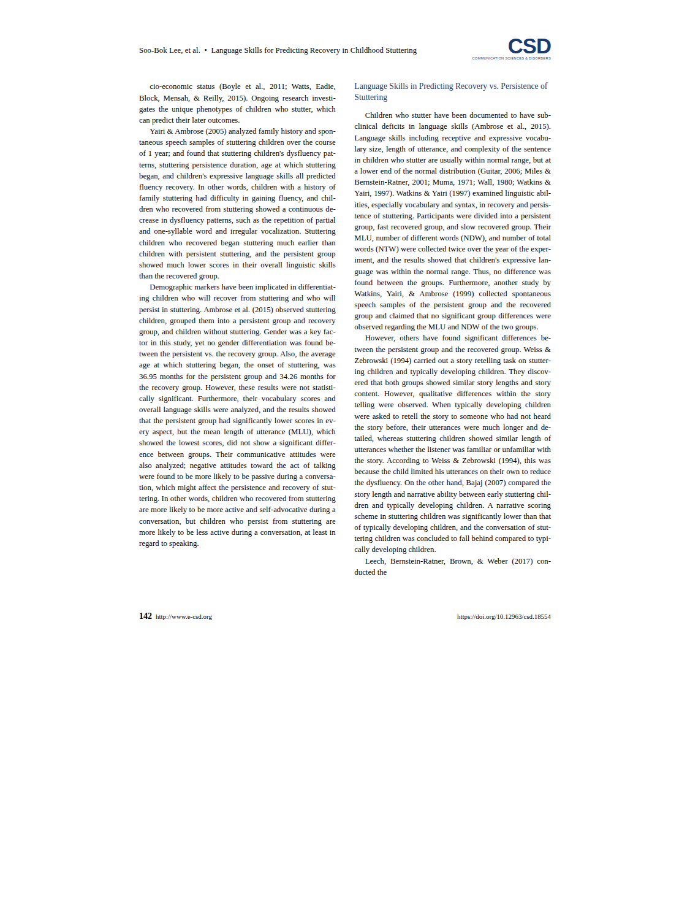Soo-Bok Lee, et al. • Language Skills for Predicting Recovery in Childhood Stuttering
CSD
COMMUNICATION SCIENCES & DISORDERS
cio-economic status (Boyle et al., 2011; Watts, Eadie, Block, Mensah, & Reilly, 2015). Ongoing research investigates the unique phenotypes of children who stutter, which can predict their later outcomes.
Yairi & Ambrose (2005) analyzed family history and spontaneous speech samples of stuttering children over the course of 1 year; and found that stuttering children's dysfluency patterns, stuttering persistence duration, age at which stuttering began, and children's expressive language skills all predicted fluency recovery. In other words, children with a history of family stuttering had difficulty in gaining fluency, and children who recovered from stuttering showed a continuous decrease in dysfluency patterns, such as the repetition of partial and one-syllable word and irregular vocalization. Stuttering children who recovered began stuttering much earlier than children with persistent stuttering, and the persistent group showed much lower scores in their overall linguistic skills than the recovered group.
Demographic markers have been implicated in differentiating children who will recover from stuttering and who will persist in stuttering. Ambrose et al. (2015) observed stuttering children, grouped them into a persistent group and recovery group, and children without stuttering. Gender was a key factor in this study, yet no gender differentiation was found between the persistent vs. the recovery group. Also, the average age at which stuttering began, the onset of stuttering, was 36.95 months for the persistent group and 34.26 months for the recovery group. However, these results were not statistically significant. Furthermore, their vocabulary scores and overall language skills were analyzed, and the results showed that the persistent group had significantly lower scores in every aspect, but the mean length of utterance (MLU), which showed the lowest scores, did not show a significant difference between groups. Their communicative attitudes were also analyzed; negative attitudes toward the act of talking were found to be more likely to be passive during a conversation, which might affect the persistence and recovery of stuttering. In other words, children who recovered from stuttering are more likely to be more active and self-advocative during a conversation, but children who persist from stuttering are more likely to be less active during a conversation, at least in regard to speaking.
Language Skills in Predicting Recovery vs. Persistence of Stuttering
Children who stutter have been documented to have subclinical deficits in language skills (Ambrose et al., 2015). Language skills including receptive and expressive vocabulary size, length of utterance, and complexity of the sentence in children who stutter are usually within normal range, but at a lower end of the normal distribution (Guitar, 2006; Miles & Bernstein-Ratner, 2001; Muma, 1971; Wall, 1980; Watkins & Yairi, 1997). Watkins & Yairi (1997) examined linguistic abilities, especially vocabulary and syntax, in recovery and persistence of stuttering. Participants were divided into a persistent group, fast recovered group, and slow recovered group. Their MLU, number of different words (NDW), and number of total words (NTW) were collected twice over the year of the experiment, and the results showed that children's expressive language was within the normal range. Thus, no difference was found between the groups. Furthermore, another study by Watkins, Yairi, & Ambrose (1999) collected spontaneous speech samples of the persistent group and the recovered group and claimed that no significant group differences were observed regarding the MLU and NDW of the two groups.
However, others have found significant differences between the persistent group and the recovered group. Weiss & Zebrowski (1994) carried out a story retelling task on stuttering children and typically developing children. They discovered that both groups showed similar story lengths and story content. However, qualitative differences within the story telling were observed. When typically developing children were asked to retell the story to someone who had not heard the story before, their utterances were much longer and detailed, whereas stuttering children showed similar length of utterances whether the listener was familiar or unfamiliar with the story. According to Weiss & Zebrowski (1994), this was because the child limited his utterances on their own to reduce the dysfluency. On the other hand, Bajaj (2007) compared the story length and narrative ability between early stuttering children and typically developing children. A narrative scoring scheme in stuttering children was significantly lower than that of typically developing children, and the conversation of stuttering children was concluded to fall behind compared to typically developing children.
Leech, Bernstein-Ratner, Brown, & Weber (2017) conducted the
142 http://www.e-csd.org
https://doi.org/10.12963/csd.18554